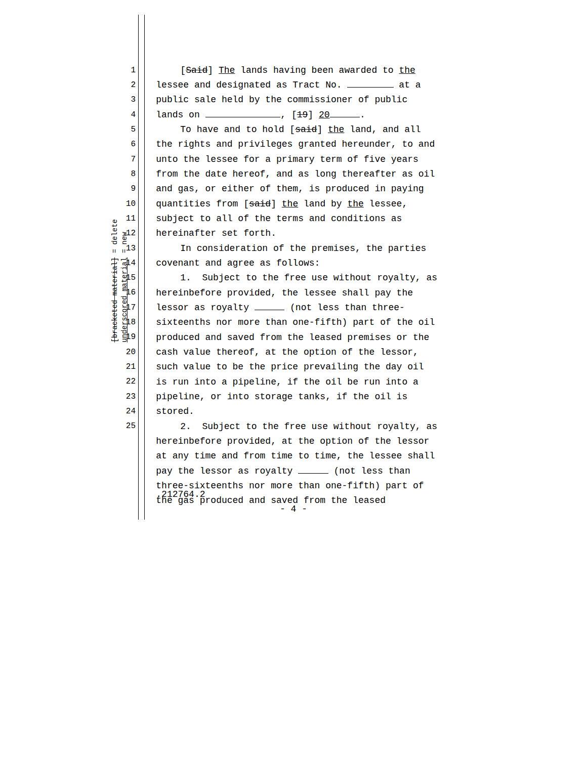[bracketed material] = delete underscored material = new
1
2
3
4
5
6
7
8
9
10
11
12
13
14
15
16
17
18
19
20
21
22
23
24
25
[Said] The lands having been awarded to the lessee and designated as Tract No. at a public sale held by the commissioner of public lands on , [19] 20 .
To have and to hold [said] the land, and all the rights and privileges granted hereunder, to and unto the lessee for a primary term of five years from the date hereof, and as long thereafter as oil and gas, or either of them, is produced in paying quantities from [said] the land by the lessee, subject to all of the terms and conditions as hereinafter set forth.
In consideration of the premises, the parties covenant and agree as follows:
1. Subject to the free use without royalty, as hereinbefore provided, the lessee shall pay the lessor as royalty (not less than three-sixteenths nor more than one-fifth) part of the oil produced and saved from the leased premises or the cash value thereof, at the option of the lessor, such value to be the price prevailing the day oil is run into a pipeline, if the oil be run into a pipeline, or into storage tanks, if the oil is stored.
2. Subject to the free use without royalty, as hereinbefore provided, at the option of the lessor at any time and from time to time, the lessee shall pay the lessor as royalty (not less than three-sixteenths nor more than one-fifth) part of the gas produced and saved from the leased
.212764.2
- 4 -